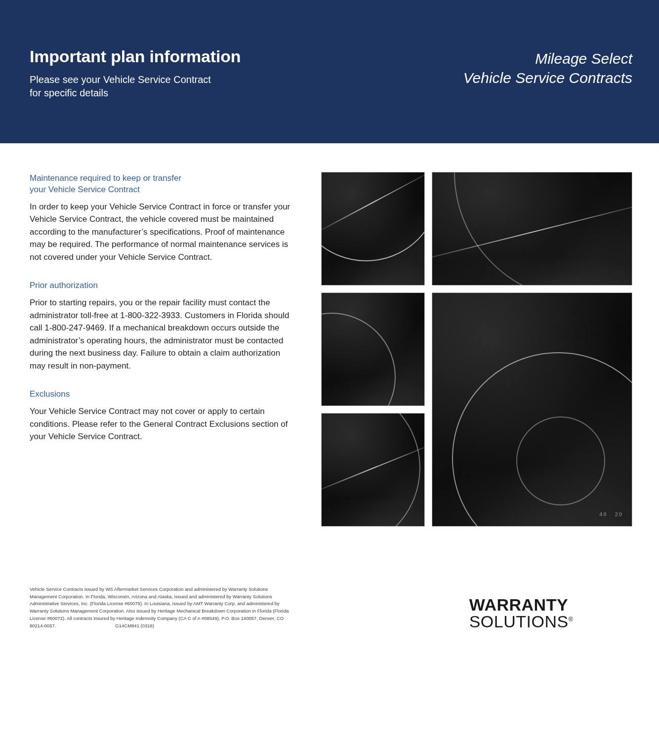Important plan information
Please see your Vehicle Service Contract
for specific details
Mileage Select
Vehicle Service Contracts
Maintenance required to keep or transfer
your Vehicle Service Contract
In order to keep your Vehicle Service Contract in force or transfer your Vehicle Service Contract, the vehicle covered must be maintained according to the manufacturer’s specifications. Proof of maintenance may be required. The performance of normal maintenance services is not covered under your Vehicle Service Contract.
Prior authorization
Prior to starting repairs, you or the repair facility must contact the administrator toll-free at 1-800-322-3933. Customers in Florida should call 1-800-247-9469. If a mechanical breakdown occurs outside the administrator’s operating hours, the administrator must be contacted during the next business day. Failure to obtain a claim authorization may result in non-payment.
Exclusions
Your Vehicle Service Contract may not cover or apply to certain conditions. Please refer to the General Contract Exclusions section of your Vehicle Service Contract.
40 20
Vehicle Service Contracts issued by WS Aftermarket Services Corporation and administered by Warranty Solutions Management Corporation. In Florida, Wisconsin, Arizona and Alaska, issued and administered by Warranty Solutions Administrative Services, Inc. (Florida License #60079). In Louisiana, issued by AMT Warranty Corp. and administered by Warranty Solutions Management Corporation. Also issued by Heritage Mechanical Breakdown Corporation in Florida (Florida License #60072). All contracts insured by Heritage Indemnity Company (CA C of A #08549), P.O. Box 140057, Denver, CO 80214-0057.G14CM841 (0318)
WARRANTY SOLUTIONS®